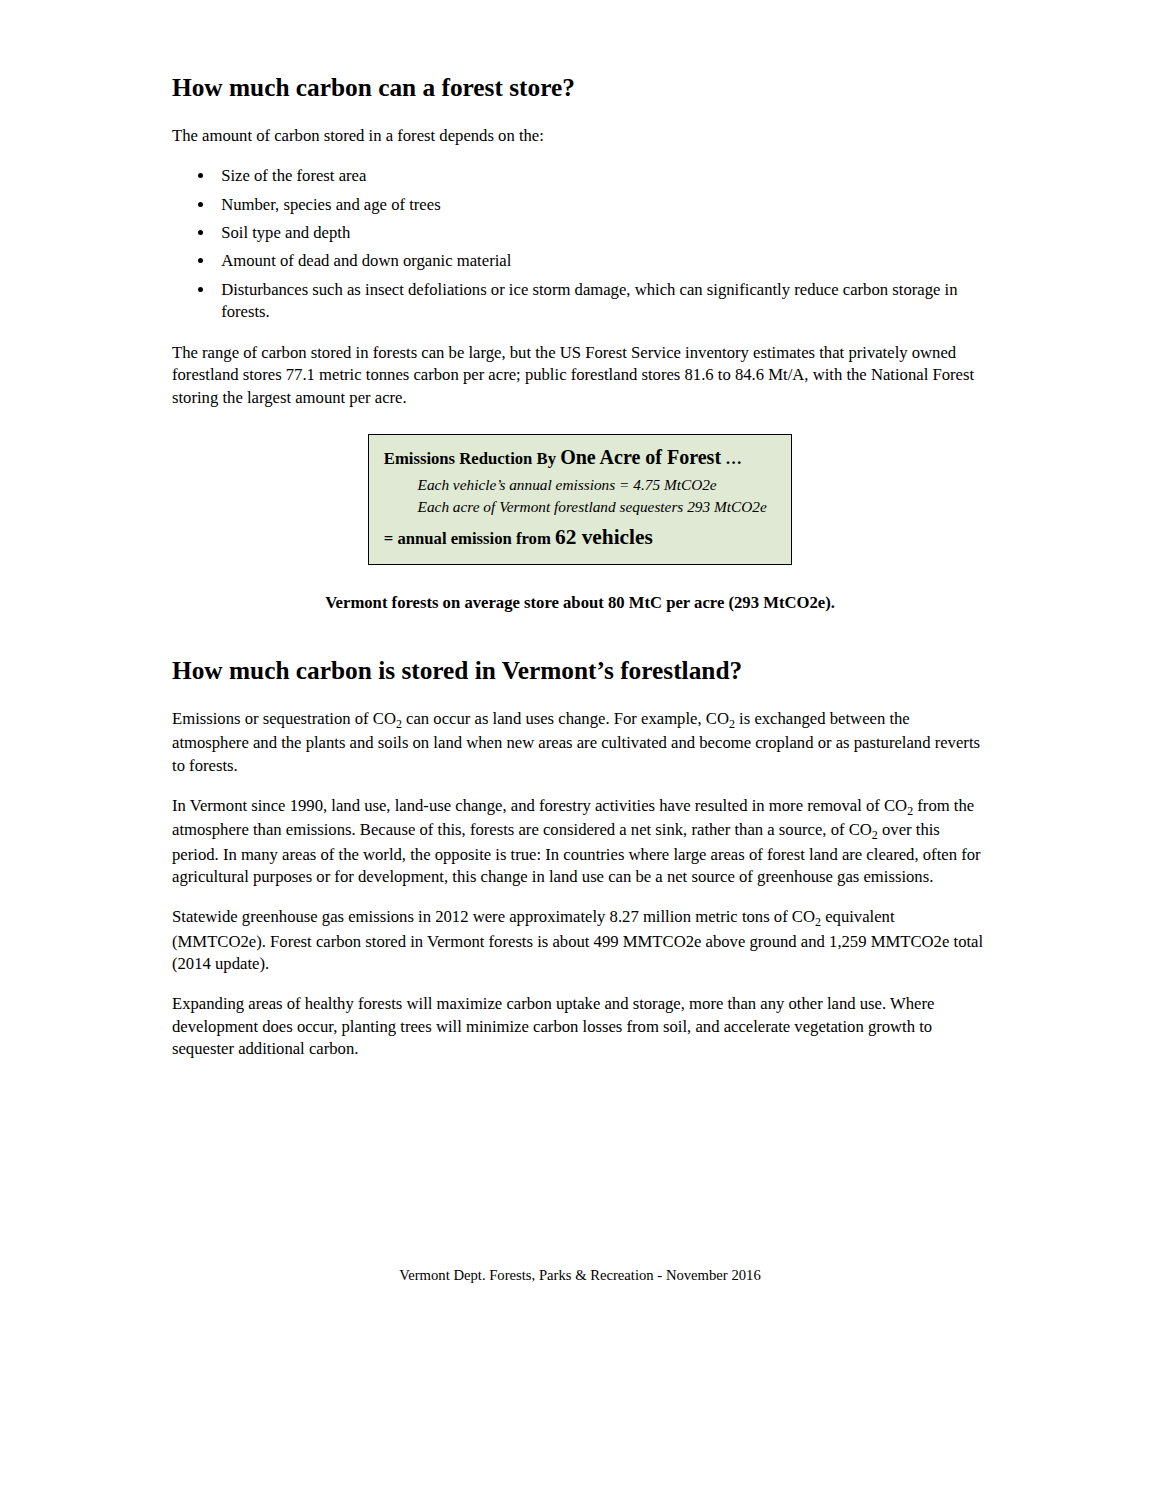How much carbon can a forest store?
The amount of carbon stored in a forest depends on the:
Size of the forest area
Number, species and age of trees
Soil type and depth
Amount of dead and down organic material
Disturbances such as insect defoliations or ice storm damage, which can significantly reduce carbon storage in forests.
The range of carbon stored in forests can be large, but the US Forest Service inventory estimates that privately owned forestland stores 77.1 metric tonnes carbon per acre; public forestland stores 81.6 to 84.6 Mt/A, with the National Forest storing the largest amount per acre.
Emissions Reduction By One Acre of Forest …
Each vehicle’s annual emissions = 4.75 MtCO2e
Each acre of Vermont forestland sequesters 293 MtCO2e
= annual emission from 62 vehicles
Vermont forests on average store about 80 MtC per acre (293 MtCO2e).
How much carbon is stored in Vermont’s forestland?
Emissions or sequestration of CO2 can occur as land uses change. For example, CO2 is exchanged between the atmosphere and the plants and soils on land when new areas are cultivated and become cropland or as pastureland reverts to forests.
In Vermont since 1990, land use, land-use change, and forestry activities have resulted in more removal of CO2 from the atmosphere than emissions. Because of this, forests are considered a net sink, rather than a source, of CO2 over this period. In many areas of the world, the opposite is true: In countries where large areas of forest land are cleared, often for agricultural purposes or for development, this change in land use can be a net source of greenhouse gas emissions.
Statewide greenhouse gas emissions in 2012 were approximately 8.27 million metric tons of CO2 equivalent (MMTCO2e). Forest carbon stored in Vermont forests is about 499 MMTCO2e above ground and 1,259 MMTCO2e total (2014 update).
Expanding areas of healthy forests will maximize carbon uptake and storage, more than any other land use. Where development does occur, planting trees will minimize carbon losses from soil, and accelerate vegetation growth to sequester additional carbon.
Vermont Dept. Forests, Parks & Recreation - November 2016